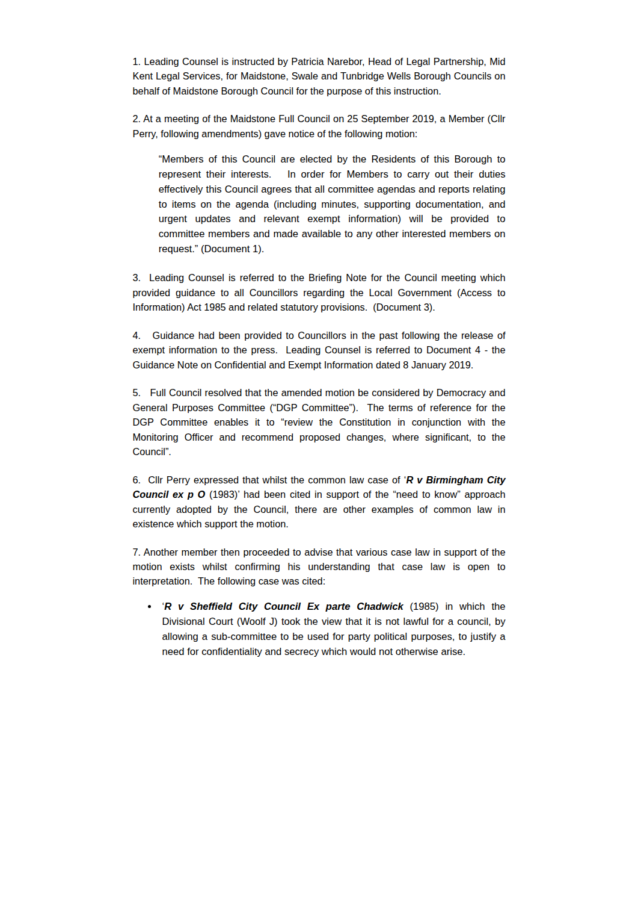1. Leading Counsel is instructed by Patricia Narebor, Head of Legal Partnership, Mid Kent Legal Services, for Maidstone, Swale and Tunbridge Wells Borough Councils on behalf of Maidstone Borough Council for the purpose of this instruction.
2. At a meeting of the Maidstone Full Council on 25 September 2019, a Member (Cllr Perry, following amendments) gave notice of the following motion:
“Members of this Council are elected by the Residents of this Borough to represent their interests. In order for Members to carry out their duties effectively this Council agrees that all committee agendas and reports relating to items on the agenda (including minutes, supporting documentation, and urgent updates and relevant exempt information) will be provided to committee members and made available to any other interested members on request.” (Document 1).
3. Leading Counsel is referred to the Briefing Note for the Council meeting which provided guidance to all Councillors regarding the Local Government (Access to Information) Act 1985 and related statutory provisions. (Document 3).
4. Guidance had been provided to Councillors in the past following the release of exempt information to the press. Leading Counsel is referred to Document 4 - the Guidance Note on Confidential and Exempt Information dated 8 January 2019.
5. Full Council resolved that the amended motion be considered by Democracy and General Purposes Committee (“DGP Committee”). The terms of reference for the DGP Committee enables it to “review the Constitution in conjunction with the Monitoring Officer and recommend proposed changes, where significant, to the Council”.
6. Cllr Perry expressed that whilst the common law case of ‘R v Birmingham City Council ex p O (1983)’ had been cited in support of the “need to know” approach currently adopted by the Council, there are other examples of common law in existence which support the motion.
7. Another member then proceeded to advise that various case law in support of the motion exists whilst confirming his understanding that case law is open to interpretation. The following case was cited:
‘R v Sheffield City Council Ex parte Chadwick (1985) in which the Divisional Court (Woolf J) took the view that it is not lawful for a council, by allowing a sub-committee to be used for party political purposes, to justify a need for confidentiality and secrecy which would not otherwise arise.